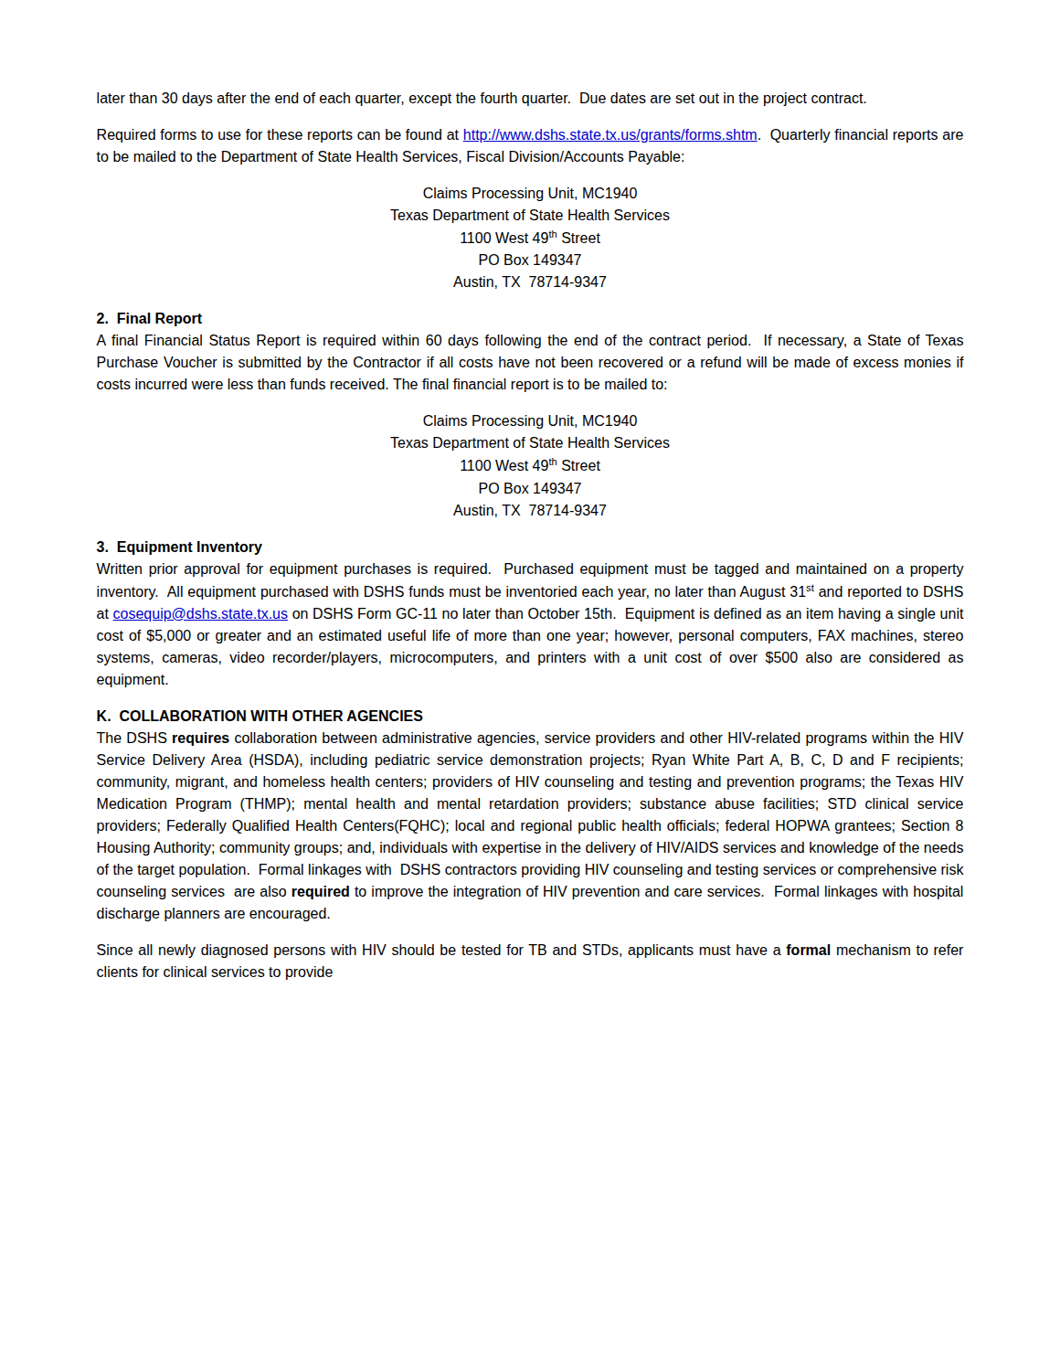later than 30 days after the end of each quarter, except the fourth quarter. Due dates are set out in the project contract.
Required forms to use for these reports can be found at http://www.dshs.state.tx.us/grants/forms.shtm. Quarterly financial reports are to be mailed to the Department of State Health Services, Fiscal Division/Accounts Payable:
Claims Processing Unit, MC1940
Texas Department of State Health Services
1100 West 49th Street
PO Box 149347
Austin, TX 78714-9347
2. Final Report
A final Financial Status Report is required within 60 days following the end of the contract period. If necessary, a State of Texas Purchase Voucher is submitted by the Contractor if all costs have not been recovered or a refund will be made of excess monies if costs incurred were less than funds received. The final financial report is to be mailed to:
Claims Processing Unit, MC1940
Texas Department of State Health Services
1100 West 49th Street
PO Box 149347
Austin, TX 78714-9347
3. Equipment Inventory
Written prior approval for equipment purchases is required. Purchased equipment must be tagged and maintained on a property inventory. All equipment purchased with DSHS funds must be inventoried each year, no later than August 31st and reported to DSHS at cosequip@dshs.state.tx.us on DSHS Form GC-11 no later than October 15th. Equipment is defined as an item having a single unit cost of $5,000 or greater and an estimated useful life of more than one year; however, personal computers, FAX machines, stereo systems, cameras, video recorder/players, microcomputers, and printers with a unit cost of over $500 also are considered as equipment.
K. COLLABORATION WITH OTHER AGENCIES
The DSHS requires collaboration between administrative agencies, service providers and other HIV-related programs within the HIV Service Delivery Area (HSDA), including pediatric service demonstration projects; Ryan White Part A, B, C, D and F recipients; community, migrant, and homeless health centers; providers of HIV counseling and testing and prevention programs; the Texas HIV Medication Program (THMP); mental health and mental retardation providers; substance abuse facilities; STD clinical service providers; Federally Qualified Health Centers(FQHC); local and regional public health officials; federal HOPWA grantees; Section 8 Housing Authority; community groups; and, individuals with expertise in the delivery of HIV/AIDS services and knowledge of the needs of the target population. Formal linkages with DSHS contractors providing HIV counseling and testing services or comprehensive risk counseling services are also required to improve the integration of HIV prevention and care services. Formal linkages with hospital discharge planners are encouraged.
Since all newly diagnosed persons with HIV should be tested for TB and STDs, applicants must have a formal mechanism to refer clients for clinical services to provide